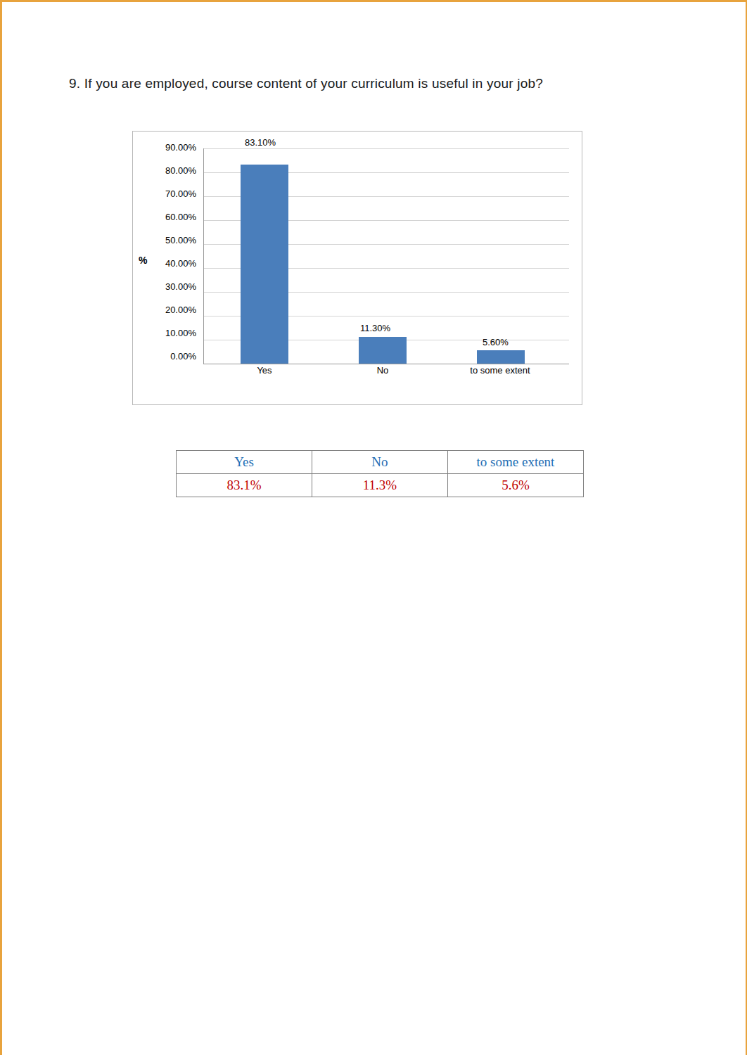9. If you are employed, course content of your curriculum is useful in your job?
%
90.00%
80.00%
70.00%
60.00%
50.00%
40.00%
30.00%
20.00%
10.00%
0.00%
83.10%
11.30%
5.60%
Yes No to some extent
| Yes | No | to some extent |
| 83.1% | 11.3% | 5.6% |